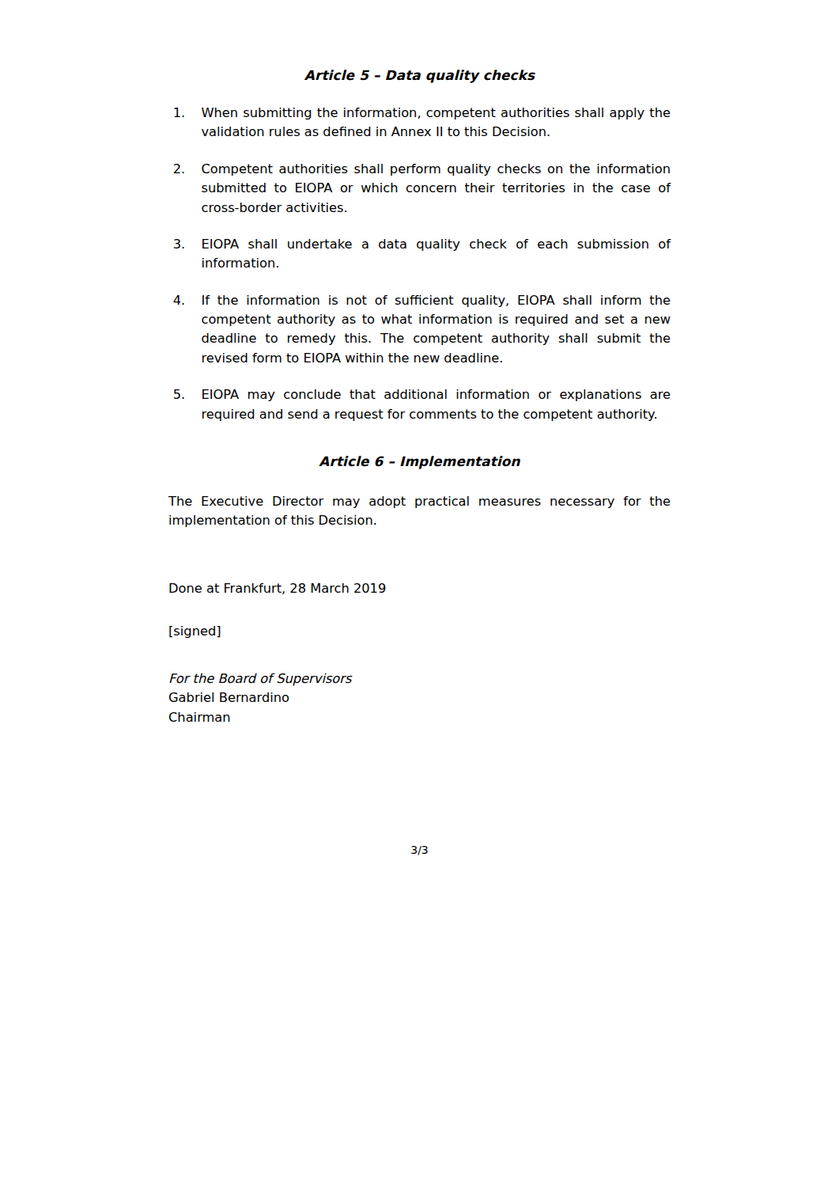Article 5 – Data quality checks
When submitting the information, competent authorities shall apply the validation rules as defined in Annex II to this Decision.
Competent authorities shall perform quality checks on the information submitted to EIOPA or which concern their territories in the case of cross-border activities.
EIOPA shall undertake a data quality check of each submission of information.
If the information is not of sufficient quality, EIOPA shall inform the competent authority as to what information is required and set a new deadline to remedy this. The competent authority shall submit the revised form to EIOPA within the new deadline.
EIOPA may conclude that additional information or explanations are required and send a request for comments to the competent authority.
Article 6 – Implementation
The Executive Director may adopt practical measures necessary for the implementation of this Decision.
Done at Frankfurt, 28 March 2019
[signed]
For the Board of Supervisors
Gabriel Bernardino
Chairman
3/3